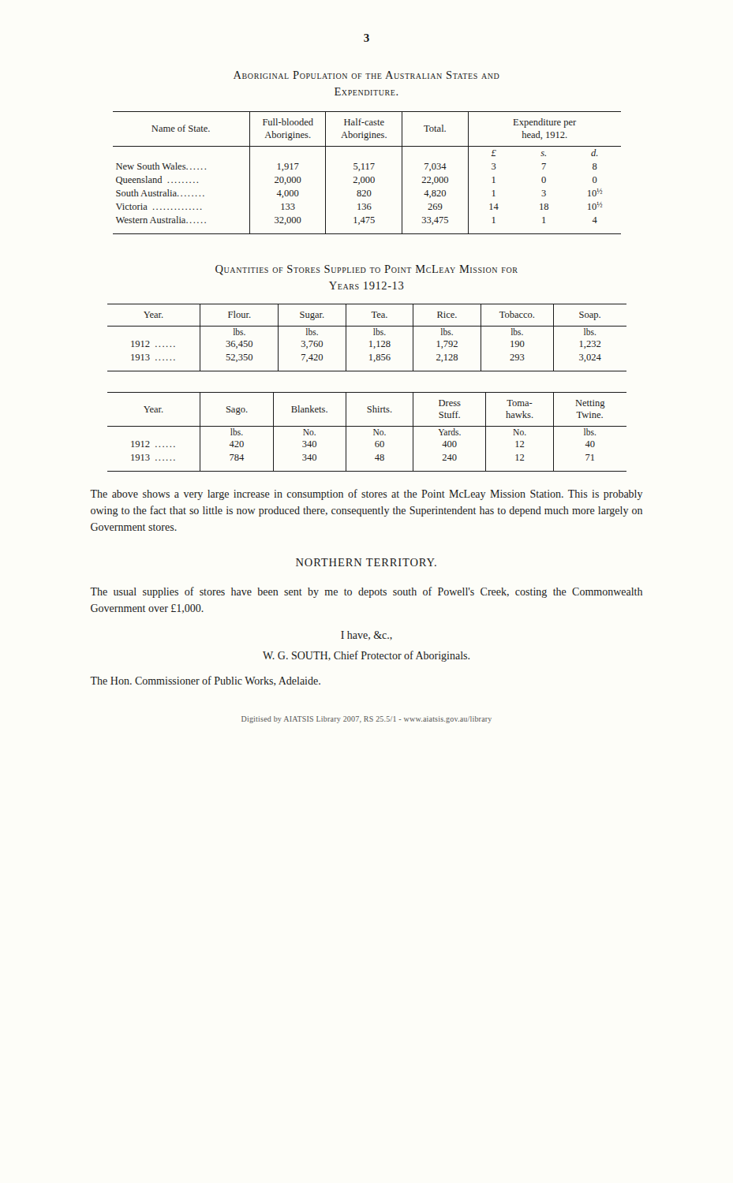3
Aboriginal Population of the Australian States and
Expenditure.
| Name of State. | Full-blooded Aborigines. | Half-caste Aborigines. | Total. | Expenditure per head, 1912. |
| --- | --- | --- | --- | --- |
| | | | | / £ / s. / d. / |
| New South Wales ...... | 1,917 | 5,117 | 7,034 | / 3 / 7 / 8 / |
| Queensland ......... | 20,000 | 2,000 | 22,000 | / 1 / 0 / 0 / |
| South Australia ........ | 4,000 | 820 | 4,820 | / 1 / 3 / 10 ½ / |
| Victoria .............. | 133 | 136 | 269 | / 14 / 18 / 10 ½ / |
| Western Australia ...... | 32,000 | 1,475 | 33,475 | / 1 / 1 / 4 / |
Quantities of Stores Supplied to Point McLeay Mission for
Years 1912-13
| Year. | Flour. | Sugar. | Tea. | Rice. | Tobacco. | Soap. |
| --- | --- | --- | --- | --- | --- | --- |
| | lbs. | lbs. | lbs. | lbs. | lbs. | lbs. |
| 1912 ...... | 36,450 | 3,760 | 1,128 | 1,792 | 190 | 1,232 |
| 1913 ...... | 52,350 | 7,420 | 1,856 | 2,128 | 293 | 3,024 |
| Year. | Sago. | Blankets. | Shirts. | Dress Stuff. | Toma- hawks. | Netting Twine. |
| --- | --- | --- | --- | --- | --- | --- |
| | lbs. | No. | No. | Yards. | No. | lbs. |
| 1912 ...... | 420 | 340 | 60 | 400 | 12 | 40 |
| 1913 ...... | 784 | 340 | 48 | 240 | 12 | 71 |
The above shows a very large increase in consumption of stores at the Point McLeay Mission Station. This is probably owing to the fact that so little is now produced there, consequently the Superintendent has to depend much more largely on Government stores.
NORTHERN TERRITORY.
The usual supplies of stores have been sent by me to depots south of Powell's Creek, costing the Commonwealth Government over £1,000.
I have, &c.,
W. G. SOUTH, Chief Protector of Aboriginals.
The Hon. Commissioner of Public Works, Adelaide.
Digitised by AIATSIS Library 2007, RS 25.5/1 - www.aiatsis.gov.au/library